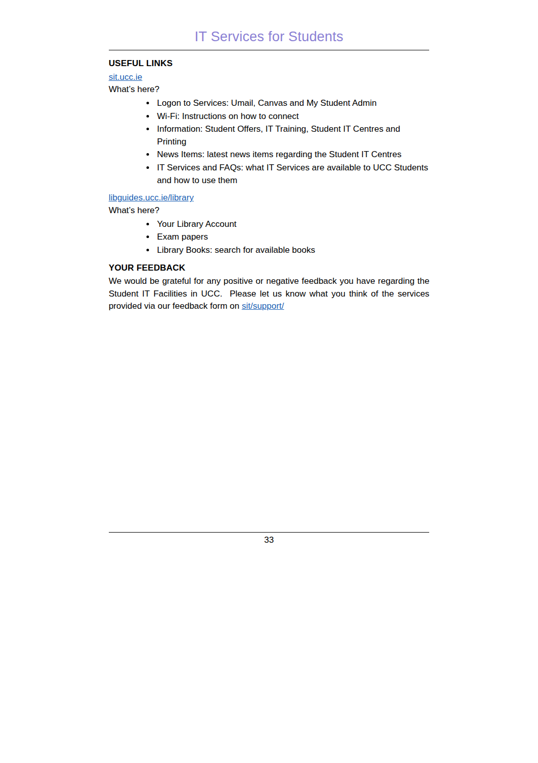IT Services for Students
USEFUL LINKS
sit.ucc.ie
What’s here?
Logon to Services: Umail, Canvas and My Student Admin
Wi-Fi: Instructions on how to connect
Information: Student Offers, IT Training, Student IT Centres and Printing
News Items: latest news items regarding the Student IT Centres
IT Services and FAQs: what IT Services are available to UCC Students and how to use them
libguides.ucc.ie/library
What’s here?
Your Library Account
Exam papers
Library Books: search for available books
YOUR FEEDBACK
We would be grateful for any positive or negative feedback you have regarding the Student IT Facilities in UCC. Please let us know what you think of the services provided via our feedback form on sit/support/
33